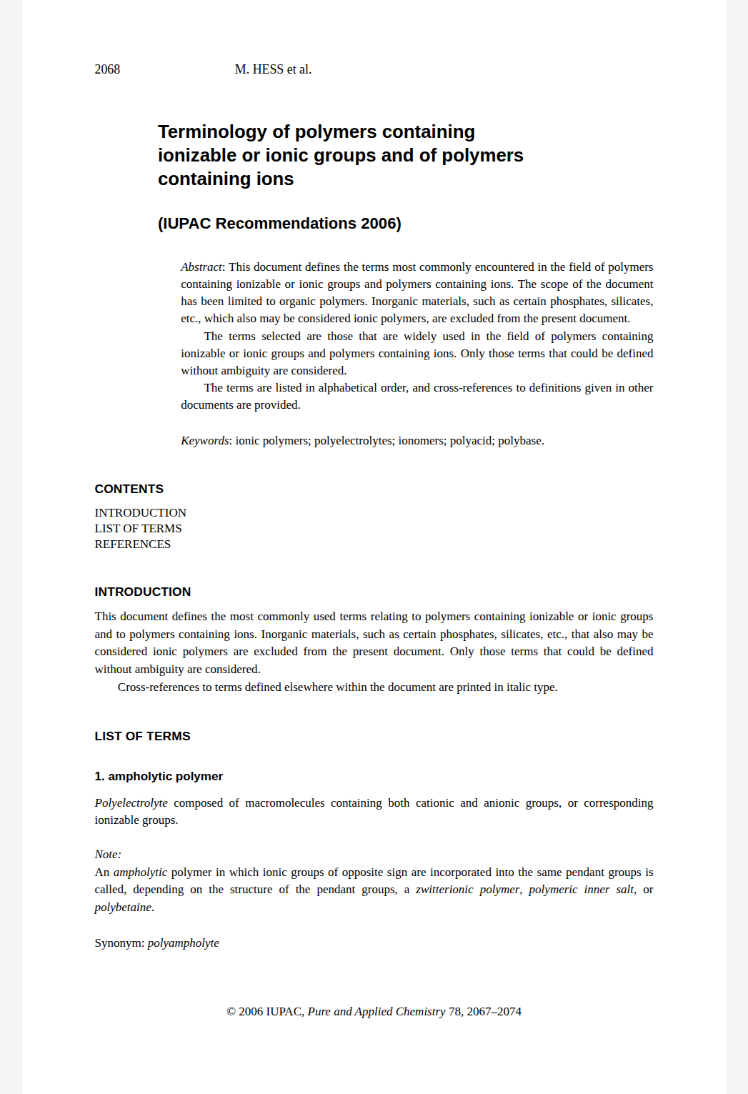2068 M. HESS et al.
Terminology of polymers containing ionizable or ionic groups and of polymers containing ions
(IUPAC Recommendations 2006)
Abstract: This document defines the terms most commonly encountered in the field of polymers containing ionizable or ionic groups and polymers containing ions. The scope of the document has been limited to organic polymers. Inorganic materials, such as certain phosphates, silicates, etc., which also may be considered ionic polymers, are excluded from the present document.
The terms selected are those that are widely used in the field of polymers containing ionizable or ionic groups and polymers containing ions. Only those terms that could be defined without ambiguity are considered.
The terms are listed in alphabetical order, and cross-references to definitions given in other documents are provided.
Keywords: ionic polymers; polyelectrolytes; ionomers; polyacid; polybase.
CONTENTS
INTRODUCTION
LIST OF TERMS
REFERENCES
INTRODUCTION
This document defines the most commonly used terms relating to polymers containing ionizable or ionic groups and to polymers containing ions. Inorganic materials, such as certain phosphates, silicates, etc., that also may be considered ionic polymers are excluded from the present document. Only those terms that could be defined without ambiguity are considered.
Cross-references to terms defined elsewhere within the document are printed in italic type.
LIST OF TERMS
1. ampholytic polymer
Polyelectrolyte composed of macromolecules containing both cationic and anionic groups, or corresponding ionizable groups.
Note:
An ampholytic polymer in which ionic groups of opposite sign are incorporated into the same pendant groups is called, depending on the structure of the pendant groups, a zwitterionic polymer, polymeric inner salt, or polybetaine.
Synonym: polyampholyte
© 2006 IUPAC, Pure and Applied Chemistry 78, 2067–2074